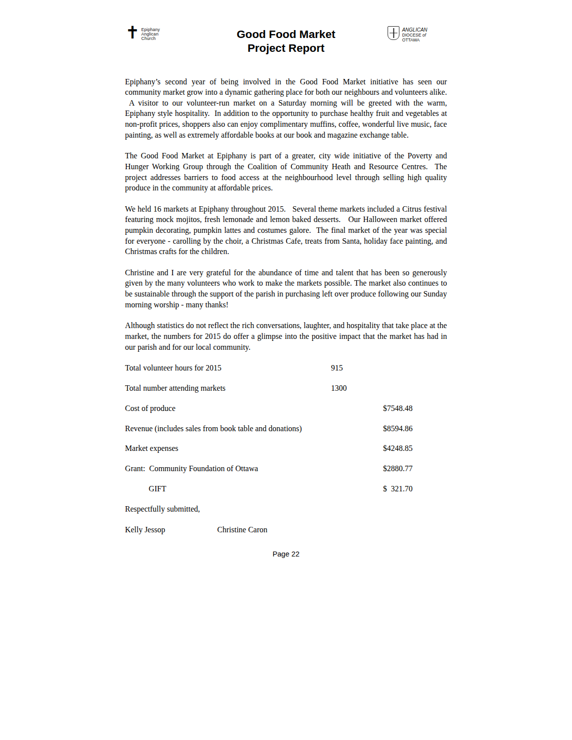✝ Epiphany
Anglican
Church
Good Food Market
Project Report
ANGLICAN
DIOCESE of
OTTAWA
Epiphany’s second year of being involved in the Good Food Market initiative has seen our community market grow into a dynamic gathering place for both our neighbours and volunteers alike. A visitor to our volunteer-run market on a Saturday morning will be greeted with the warm, Epiphany style hospitality. In addition to the opportunity to purchase healthy fruit and vegetables at non-profit prices, shoppers also can enjoy complimentary muffins, coffee, wonderful live music, face painting, as well as extremely affordable books at our book and magazine exchange table.
The Good Food Market at Epiphany is part of a greater, city wide initiative of the Poverty and Hunger Working Group through the Coalition of Community Heath and Resource Centres. The project addresses barriers to food access at the neighbourhood level through selling high quality produce in the community at affordable prices.
We held 16 markets at Epiphany throughout 2015. Several theme markets included a Citrus festival featuring mock mojitos, fresh lemonade and lemon baked desserts. Our Halloween market offered pumpkin decorating, pumpkin lattes and costumes galore. The final market of the year was special for everyone - carolling by the choir, a Christmas Cafe, treats from Santa, holiday face painting, and Christmas crafts for the children.
Christine and I are very grateful for the abundance of time and talent that has been so generously given by the many volunteers who work to make the markets possible. The market also continues to be sustainable through the support of the parish in purchasing left over produce following our Sunday morning worship - many thanks!
Although statistics do not reflect the rich conversations, laughter, and hospitality that take place at the market, the numbers for 2015 do offer a glimpse into the positive impact that the market has had in our parish and for our local community.
Total volunteer hours for 2015 915
Total number attending markets 1300
Cost of produce $7548.48
Revenue (includes sales from book table and donations) $8594.86
Market expenses $4248.85
Grant: Community Foundation of Ottawa $2880.77
GIFT $ 321.70
Respectfully submitted,
Kelly Jessop Christine Caron
Page 22